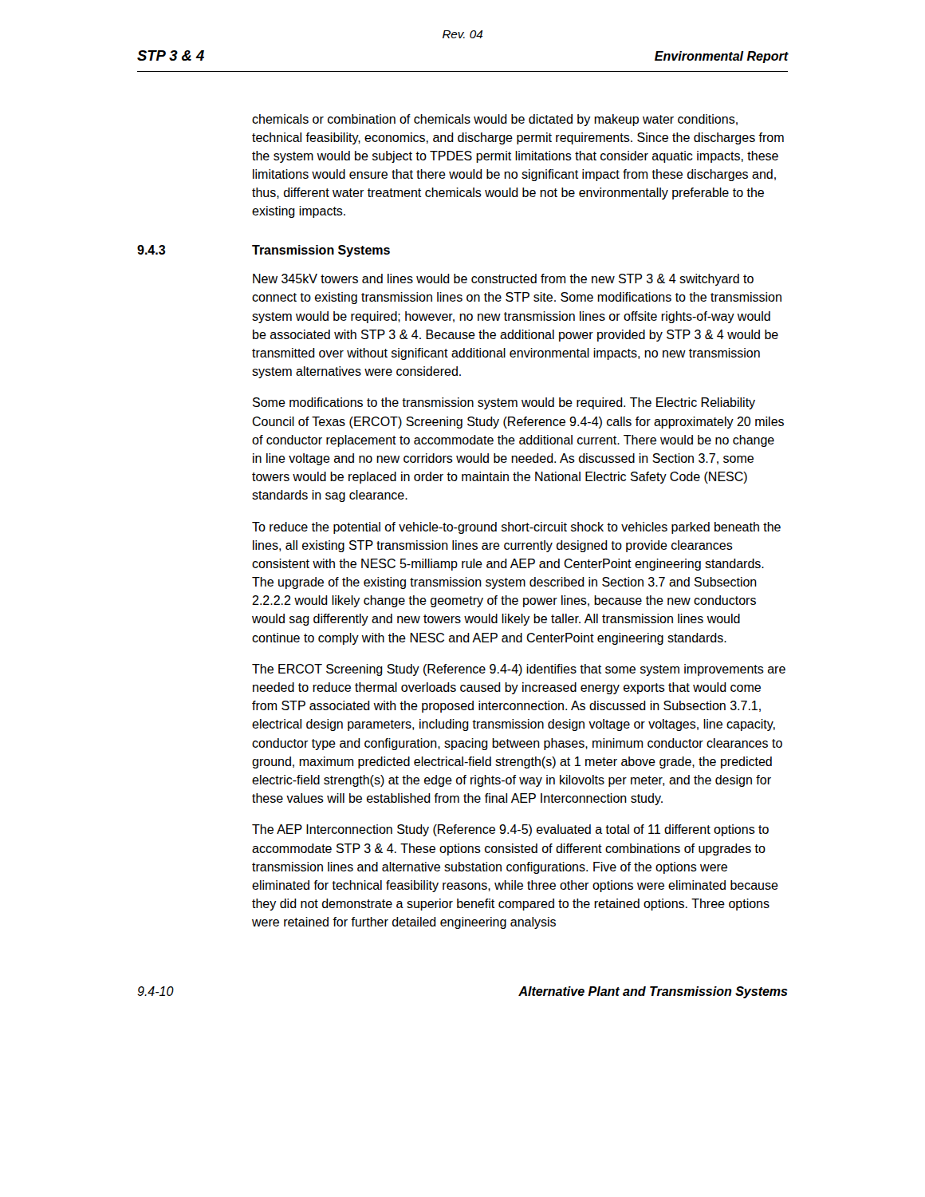Rev. 04
STP 3 & 4 Environmental Report
chemicals or combination of chemicals would be dictated by makeup water conditions, technical feasibility, economics, and discharge permit requirements. Since the discharges from the system would be subject to TPDES permit limitations that consider aquatic impacts, these limitations would ensure that there would be no significant impact from these discharges and, thus, different water treatment chemicals would be not be environmentally preferable to the existing impacts.
9.4.3 Transmission Systems
New 345kV towers and lines would be constructed from the new STP 3 & 4 switchyard to connect to existing transmission lines on the STP site. Some modifications to the transmission system would be required; however, no new transmission lines or offsite rights-of-way would be associated with STP 3 & 4. Because the additional power provided by STP 3 & 4 would be transmitted over without significant additional environmental impacts, no new transmission system alternatives were considered.
Some modifications to the transmission system would be required. The Electric Reliability Council of Texas (ERCOT) Screening Study (Reference 9.4-4) calls for approximately 20 miles of conductor replacement to accommodate the additional current. There would be no change in line voltage and no new corridors would be needed. As discussed in Section 3.7, some towers would be replaced in order to maintain the National Electric Safety Code (NESC) standards in sag clearance.
To reduce the potential of vehicle-to-ground short-circuit shock to vehicles parked beneath the lines, all existing STP transmission lines are currently designed to provide clearances consistent with the NESC 5-milliamp rule and AEP and CenterPoint engineering standards. The upgrade of the existing transmission system described in Section 3.7 and Subsection 2.2.2.2 would likely change the geometry of the power lines, because the new conductors would sag differently and new towers would likely be taller. All transmission lines would continue to comply with the NESC and AEP and CenterPoint engineering standards.
The ERCOT Screening Study (Reference 9.4-4) identifies that some system improvements are needed to reduce thermal overloads caused by increased energy exports that would come from STP associated with the proposed interconnection. As discussed in Subsection 3.7.1, electrical design parameters, including transmission design voltage or voltages, line capacity, conductor type and configuration, spacing between phases, minimum conductor clearances to ground, maximum predicted electrical-field strength(s) at 1 meter above grade, the predicted electric-field strength(s) at the edge of rights-of way in kilovolts per meter, and the design for these values will be established from the final AEP Interconnection study.
The AEP Interconnection Study (Reference 9.4-5) evaluated a total of 11 different options to accommodate STP 3 & 4. These options consisted of different combinations of upgrades to transmission lines and alternative substation configurations. Five of the options were eliminated for technical feasibility reasons, while three other options were eliminated because they did not demonstrate a superior benefit compared to the retained options. Three options were retained for further detailed engineering analysis
9.4-10 Alternative Plant and Transmission Systems